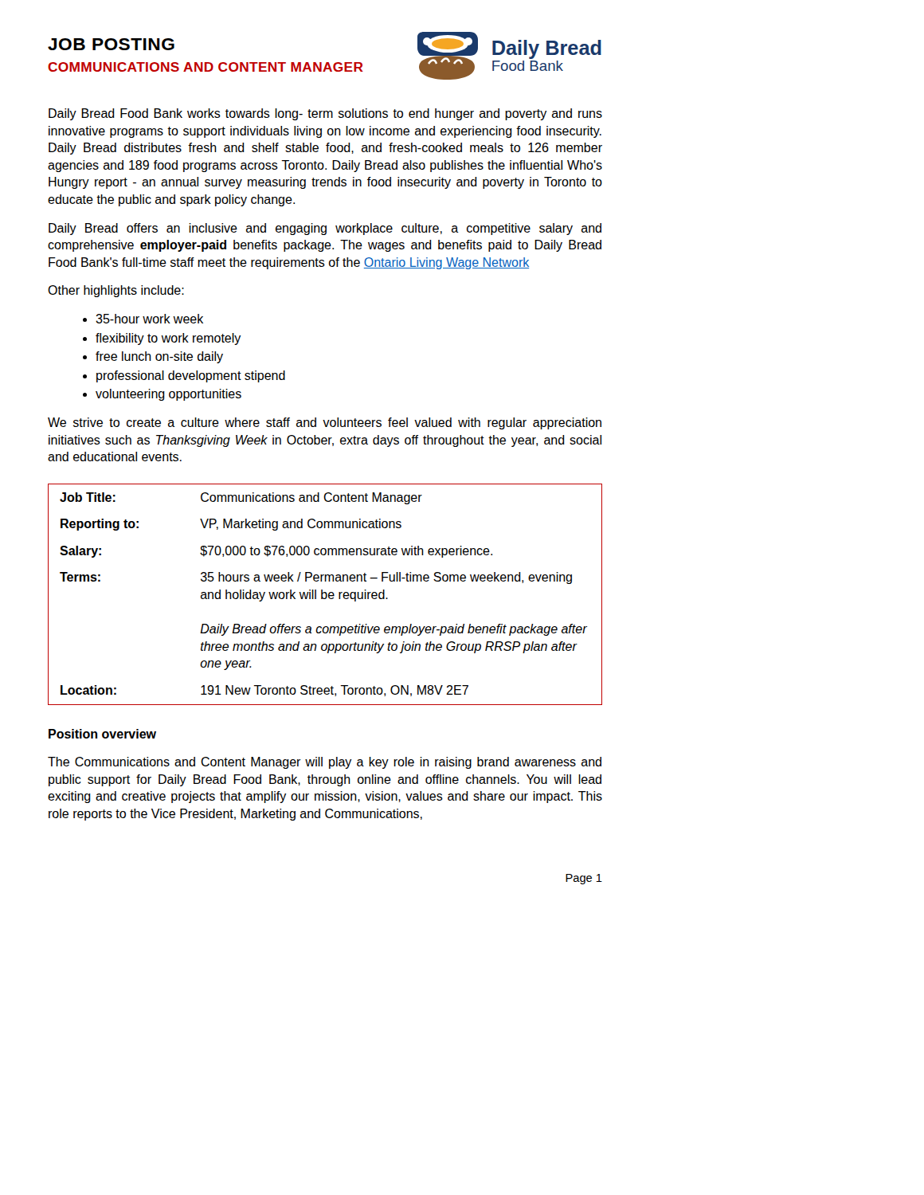JOB POSTING
COMMUNICATIONS AND CONTENT MANAGER
Daily Bread
Food Bank
Daily Bread Food Bank works towards long- term solutions to end hunger and poverty and runs innovative programs to support individuals living on low income and experiencing food insecurity. Daily Bread distributes fresh and shelf stable food, and fresh-cooked meals to 126 member agencies and 189 food programs across Toronto. Daily Bread also publishes the influential Who's Hungry report - an annual survey measuring trends in food insecurity and poverty in Toronto to educate the public and spark policy change.
Daily Bread offers an inclusive and engaging workplace culture, a competitive salary and comprehensive employer-paid benefits package. The wages and benefits paid to Daily Bread Food Bank's full-time staff meet the requirements of the Ontario Living Wage Network
Other highlights include:
35-hour work week
flexibility to work remotely
free lunch on-site daily
professional development stipend
volunteering opportunities
We strive to create a culture where staff and volunteers feel valued with regular appreciation initiatives such as Thanksgiving Week in October, extra days off throughout the year, and social and educational events.
| Job Title: | Communications and Content Manager |
| Reporting to: | VP, Marketing and Communications |
| Salary: | $70,000 to $76,000 commensurate with experience. |
| Terms: | 35 hours a week / Permanent – Full-time Some weekend, evening and holiday work will be required. Daily Bread offers a competitive employer-paid benefit package after three months and an opportunity to join the Group RRSP plan after one year. |
| Location: | 191 New Toronto Street, Toronto, ON, M8V 2E7 |
Position overview
The Communications and Content Manager will play a key role in raising brand awareness and public support for Daily Bread Food Bank, through online and offline channels. You will lead exciting and creative projects that amplify our mission, vision, values and share our impact. This role reports to the Vice President, Marketing and Communications,
Page 1